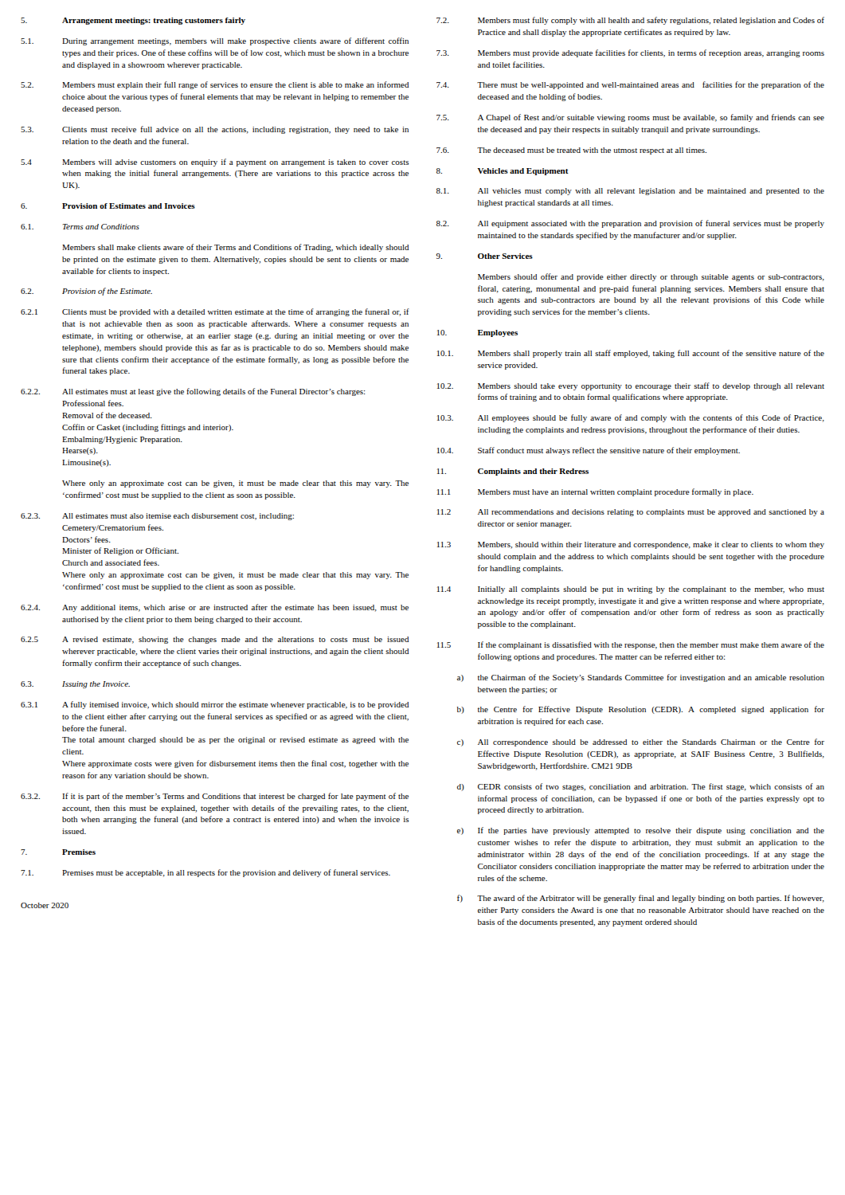5.
Arrangement meetings: treating customers fairly
5.1.
During arrangement meetings, members will make prospective clients aware of different coffin types and their prices. One of these coffins will be of low cost, which must be shown in a brochure and displayed in a showroom wherever practicable.
5.2.
Members must explain their full range of services to ensure the client is able to make an informed choice about the various types of funeral elements that may be relevant in helping to remember the deceased person.
5.3.
Clients must receive full advice on all the actions, including registration, they need to take in relation to the death and the funeral.
5.4
Members will advise customers on enquiry if a payment on arrangement is taken to cover costs when making the initial funeral arrangements. (There are variations to this practice across the UK).
6.
Provision of Estimates and Invoices
6.1.
Terms and Conditions
Members shall make clients aware of their Terms and Conditions of Trading, which ideally should be printed on the estimate given to them. Alternatively, copies should be sent to clients or made available for clients to inspect.
6.2.
Provision of the Estimate.
6.2.1
Clients must be provided with a detailed written estimate at the time of arranging the funeral or, if that is not achievable then as soon as practicable afterwards. Where a consumer requests an estimate, in writing or otherwise, at an earlier stage (e.g. during an initial meeting or over the telephone), members should provide this as far as is practicable to do so. Members should make sure that clients confirm their acceptance of the estimate formally, as long as possible before the funeral takes place.
6.2.2.
All estimates must at least give the following details of the Funeral Director’s charges:
Professional fees.
Removal of the deceased.
Coffin or Casket (including fittings and interior).
Embalming/Hygienic Preparation.
Hearse(s).
Limousine(s).
Where only an approximate cost can be given, it must be made clear that this may vary. The ‘confirmed’ cost must be supplied to the client as soon as possible.
6.2.3.
All estimates must also itemise each disbursement cost, including:
Cemetery/Crematorium fees.
Doctors’ fees.
Minister of Religion or Officiant.
Church and associated fees.
Where only an approximate cost can be given, it must be made clear that this may vary. The ‘confirmed’ cost must be supplied to the client as soon as possible.
6.2.4.
Any additional items, which arise or are instructed after the estimate has been issued, must be authorised by the client prior to them being charged to their account.
6.2.5
A revised estimate, showing the changes made and the alterations to costs must be issued wherever practicable, where the client varies their original instructions, and again the client should formally confirm their acceptance of such changes.
6.3.
Issuing the Invoice.
6.3.1
A fully itemised invoice, which should mirror the estimate whenever practicable, is to be provided to the client either after carrying out the funeral services as specified or as agreed with the client, before the funeral.
The total amount charged should be as per the original or revised estimate as agreed with the client.
Where approximate costs were given for disbursement items then the final cost, together with the reason for any variation should be shown.
6.3.2.
If it is part of the member’s Terms and Conditions that interest be charged for late payment of the account, then this must be explained, together with details of the prevailing rates, to the client, both when arranging the funeral (and before a contract is entered into) and when the invoice is issued.
7.
Premises
7.1.
Premises must be acceptable, in all respects for the provision and delivery of funeral services.
October 2020
7.2.
Members must fully comply with all health and safety regulations, related legislation and Codes of Practice and shall display the appropriate certificates as required by law.
7.3.
Members must provide adequate facilities for clients, in terms of reception areas, arranging rooms and toilet facilities.
7.4.
There must be well-appointed and well-maintained areas and facilities for the preparation of the deceased and the holding of bodies.
7.5.
A Chapel of Rest and/or suitable viewing rooms must be available, so family and friends can see the deceased and pay their respects in suitably tranquil and private surroundings.
7.6.
The deceased must be treated with the utmost respect at all times.
8.
Vehicles and Equipment
8.1.
All vehicles must comply with all relevant legislation and be maintained and presented to the highest practical standards at all times.
8.2.
All equipment associated with the preparation and provision of funeral services must be properly maintained to the standards specified by the manufacturer and/or supplier.
9.
Other Services
Members should offer and provide either directly or through suitable agents or sub-contractors, floral, catering, monumental and pre-paid funeral planning services. Members shall ensure that such agents and sub-contractors are bound by all the relevant provisions of this Code while providing such services for the member’s clients.
10.
Employees
10.1.
Members shall properly train all staff employed, taking full account of the sensitive nature of the service provided.
10.2.
Members should take every opportunity to encourage their staff to develop through all relevant forms of training and to obtain formal qualifications where appropriate.
10.3.
All employees should be fully aware of and comply with the contents of this Code of Practice, including the complaints and redress provisions, throughout the performance of their duties.
10.4.
Staff conduct must always reflect the sensitive nature of their employment.
11.
Complaints and their Redress
11.1
Members must have an internal written complaint procedure formally in place.
11.2
All recommendations and decisions relating to complaints must be approved and sanctioned by a director or senior manager.
11.3
Members, should within their literature and correspondence, make it clear to clients to whom they should complain and the address to which complaints should be sent together with the procedure for handling complaints.
11.4
Initially all complaints should be put in writing by the complainant to the member, who must acknowledge its receipt promptly, investigate it and give a written response and where appropriate, an apology and/or offer of compensation and/or other form of redress as soon as practically possible to the complainant.
11.5
If the complainant is dissatisfied with the response, then the member must make them aware of the following options and procedures. The matter can be referred either to:
a)
the Chairman of the Society’s Standards Committee for investigation and an amicable resolution between the parties; or
b)
the Centre for Effective Dispute Resolution (CEDR). A completed signed application for arbitration is required for each case.
c)
All correspondence should be addressed to either the Standards Chairman or the Centre for Effective Dispute Resolution (CEDR), as appropriate, at SAIF Business Centre, 3 Bullfields, Sawbridgeworth, Hertfordshire. CM21 9DB
d)
CEDR consists of two stages, conciliation and arbitration. The first stage, which consists of an informal process of conciliation, can be bypassed if one or both of the parties expressly opt to proceed directly to arbitration.
e)
If the parties have previously attempted to resolve their dispute using conciliation and the customer wishes to refer the dispute to arbitration, they must submit an application to the administrator within 28 days of the end of the conciliation proceedings. lf at any stage the Conciliator considers conciliation inappropriate the matter may be referred to arbitration under the rules of the scheme.
f)
The award of the Arbitrator will be generally final and legally binding on both parties. If however, either Party considers the Award is one that no reasonable Arbitrator should have reached on the basis of the documents presented, any payment ordered should